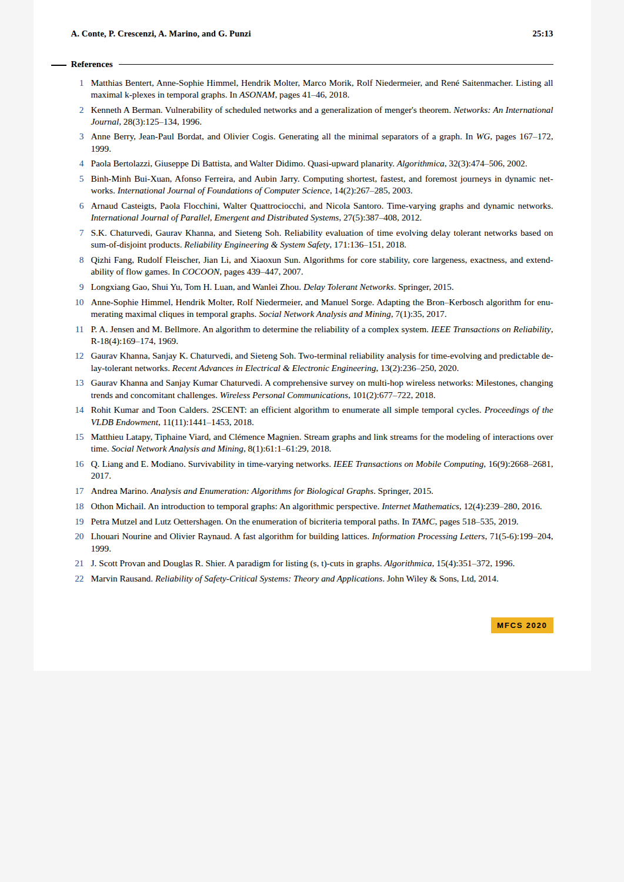A. Conte, P. Crescenzi, A. Marino, and G. Punzi 25:13
References
Matthias Bentert, Anne-Sophie Himmel, Hendrik Molter, Marco Morik, Rolf Niedermeier, and René Saitenmacher. Listing all maximal k-plexes in temporal graphs. In ASONAM, pages 41–46, 2018.
Kenneth A Berman. Vulnerability of scheduled networks and a generalization of menger's theorem. Networks: An International Journal, 28(3):125–134, 1996.
Anne Berry, Jean-Paul Bordat, and Olivier Cogis. Generating all the minimal separators of a graph. In WG, pages 167–172, 1999.
Paola Bertolazzi, Giuseppe Di Battista, and Walter Didimo. Quasi-upward planarity. Algorithmica, 32(3):474–506, 2002.
Binh-Minh Bui-Xuan, Afonso Ferreira, and Aubin Jarry. Computing shortest, fastest, and foremost journeys in dynamic networks. International Journal of Foundations of Computer Science, 14(2):267–285, 2003.
Arnaud Casteigts, Paola Flocchini, Walter Quattrociocchi, and Nicola Santoro. Time-varying graphs and dynamic networks. International Journal of Parallel, Emergent and Distributed Systems, 27(5):387–408, 2012.
S.K. Chaturvedi, Gaurav Khanna, and Sieteng Soh. Reliability evaluation of time evolving delay tolerant networks based on sum-of-disjoint products. Reliability Engineering & System Safety, 171:136–151, 2018.
Qizhi Fang, Rudolf Fleischer, Jian Li, and Xiaoxun Sun. Algorithms for core stability, core largeness, exactness, and extendability of flow games. In COCOON, pages 439–447, 2007.
Longxiang Gao, Shui Yu, Tom H. Luan, and Wanlei Zhou. Delay Tolerant Networks. Springer, 2015.
Anne-Sophie Himmel, Hendrik Molter, Rolf Niedermeier, and Manuel Sorge. Adapting the Bron–Kerbosch algorithm for enumerating maximal cliques in temporal graphs. Social Network Analysis and Mining, 7(1):35, 2017.
P. A. Jensen and M. Bellmore. An algorithm to determine the reliability of a complex system. IEEE Transactions on Reliability, R-18(4):169–174, 1969.
Gaurav Khanna, Sanjay K. Chaturvedi, and Sieteng Soh. Two-terminal reliability analysis for time-evolving and predictable delay-tolerant networks. Recent Advances in Electrical & Electronic Engineering, 13(2):236–250, 2020.
Gaurav Khanna and Sanjay Kumar Chaturvedi. A comprehensive survey on multi-hop wireless networks: Milestones, changing trends and concomitant challenges. Wireless Personal Communications, 101(2):677–722, 2018.
Rohit Kumar and Toon Calders. 2SCENT: an efficient algorithm to enumerate all simple temporal cycles. Proceedings of the VLDB Endowment, 11(11):1441–1453, 2018.
Matthieu Latapy, Tiphaine Viard, and Clémence Magnien. Stream graphs and link streams for the modeling of interactions over time. Social Network Analysis and Mining, 8(1):61:1–61:29, 2018.
Q. Liang and E. Modiano. Survivability in time-varying networks. IEEE Transactions on Mobile Computing, 16(9):2668–2681, 2017.
Andrea Marino. Analysis and Enumeration: Algorithms for Biological Graphs. Springer, 2015.
Othon Michail. An introduction to temporal graphs: An algorithmic perspective. Internet Mathematics, 12(4):239–280, 2016.
Petra Mutzel and Lutz Oettershagen. On the enumeration of bicriteria temporal paths. In TAMC, pages 518–535, 2019.
Lhouari Nourine and Olivier Raynaud. A fast algorithm for building lattices. Information Processing Letters, 71(5-6):199–204, 1999.
J. Scott Provan and Douglas R. Shier. A paradigm for listing (s, t)-cuts in graphs. Algorithmica, 15(4):351–372, 1996.
Marvin Rausand. Reliability of Safety-Critical Systems: Theory and Applications. John Wiley & Sons, Ltd, 2014.
MFCS 2020